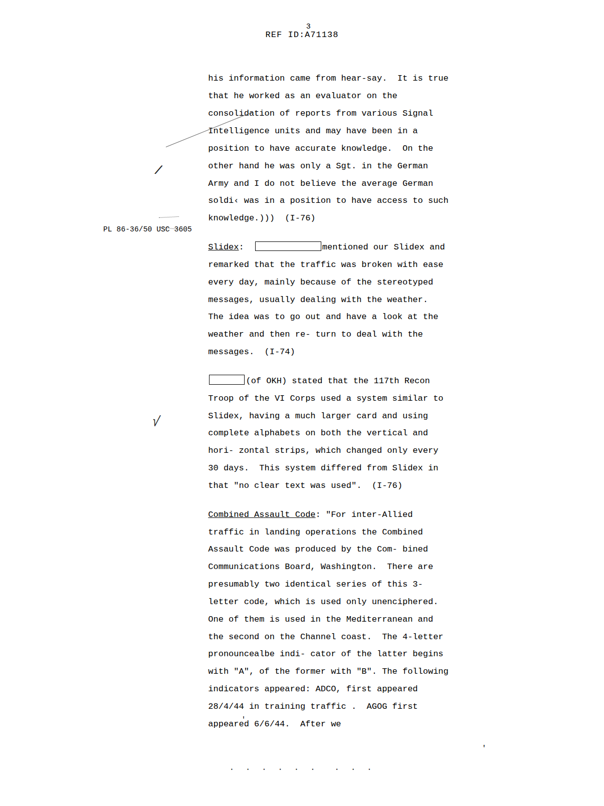3 REF ID:A71138
/
PL 86-36/50 USC 3605
√
his information came from hear-say. It is true that he worked as an evaluator on the consolidation of reports from various Signal Intelligence units and may have been in a position to have accurate knowledge. On the other hand he was only a Sgt. in the German Army and I do not believe the average German soldi‹ was in a position to have access to such knowledge.))) (I-76)
Slidex: mentioned our Slidex and remarked that the traffic was broken with ease every day, mainly because of the stereotyped messages, usually dealing with the weather. The idea was to go out and have a look at the weather and then re- turn to deal with the messages. (I-74)
(of OKH) stated that the 117th Recon Troop of the VI Corps used a system similar to Slidex, having a much larger card and using complete alphabets on both the vertical and hori- zontal strips, which changed only every 30 days. This system differed from Slidex in that "no clear text was used". (I-76)
Combined Assault Code: "For inter-Allied traffic in landing operations the Combined Assault Code was produced by the Com- bined Communications Board, Washington. There are presumably two identical series of this 3-letter code, which is used only unenciphered. One of them is used in the Mediterranean and the second on the Channel coast. The 4-letter pronouncealbe indi- cator of the latter begins with "A", of the former with "B". The following indicators appeared: ADCO, first appeared 28/4/44 in training traffic . AGOG first appeared 6/6/44. After we
'
. . . . . . . . .